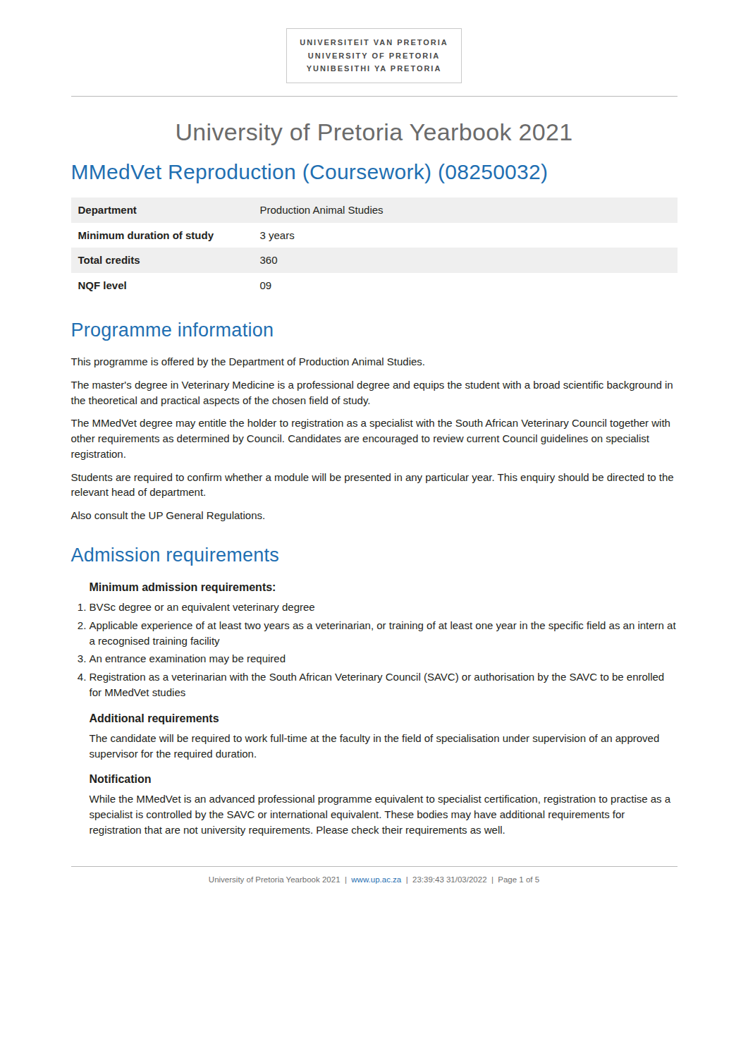Universiteit van Pretoria University of Pretoria Yunibesithi ya Pretoria
University of Pretoria Yearbook 2021
MMedVet Reproduction (Coursework) (08250032)
| Department | Production Animal Studies |
| Minimum duration of study | 3 years |
| Total credits | 360 |
| NQF level | 09 |
Programme information
This programme is offered by the Department of Production Animal Studies.
The master's degree in Veterinary Medicine is a professional degree and equips the student with a broad scientific background in the theoretical and practical aspects of the chosen field of study.
The MMedVet degree may entitle the holder to registration as a specialist with the South African Veterinary Council together with other requirements as determined by Council. Candidates are encouraged to review current Council guidelines on specialist registration.
Students are required to confirm whether a module will be presented in any particular year. This enquiry should be directed to the relevant head of department.
Also consult the UP General Regulations.
Admission requirements
Minimum admission requirements:
BVSc degree or an equivalent veterinary degree
Applicable experience of at least two years as a veterinarian, or training of at least one year in the specific field as an intern at a recognised training facility
An entrance examination may be required
Registration as a veterinarian with the South African Veterinary Council (SAVC) or authorisation by the SAVC to be enrolled for MMedVet studies
Additional requirements
The candidate will be required to work full-time at the faculty in the field of specialisation under supervision of an approved supervisor for the required duration.
Notification
While the MMedVet is an advanced professional programme equivalent to specialist certification, registration to practise as a specialist is controlled by the SAVC or international equivalent. These bodies may have additional requirements for registration that are not university requirements. Please check their requirements as well.
University of Pretoria Yearbook 2021 | www.up.ac.za | 23:39:43 31/03/2022 | Page 1 of 5